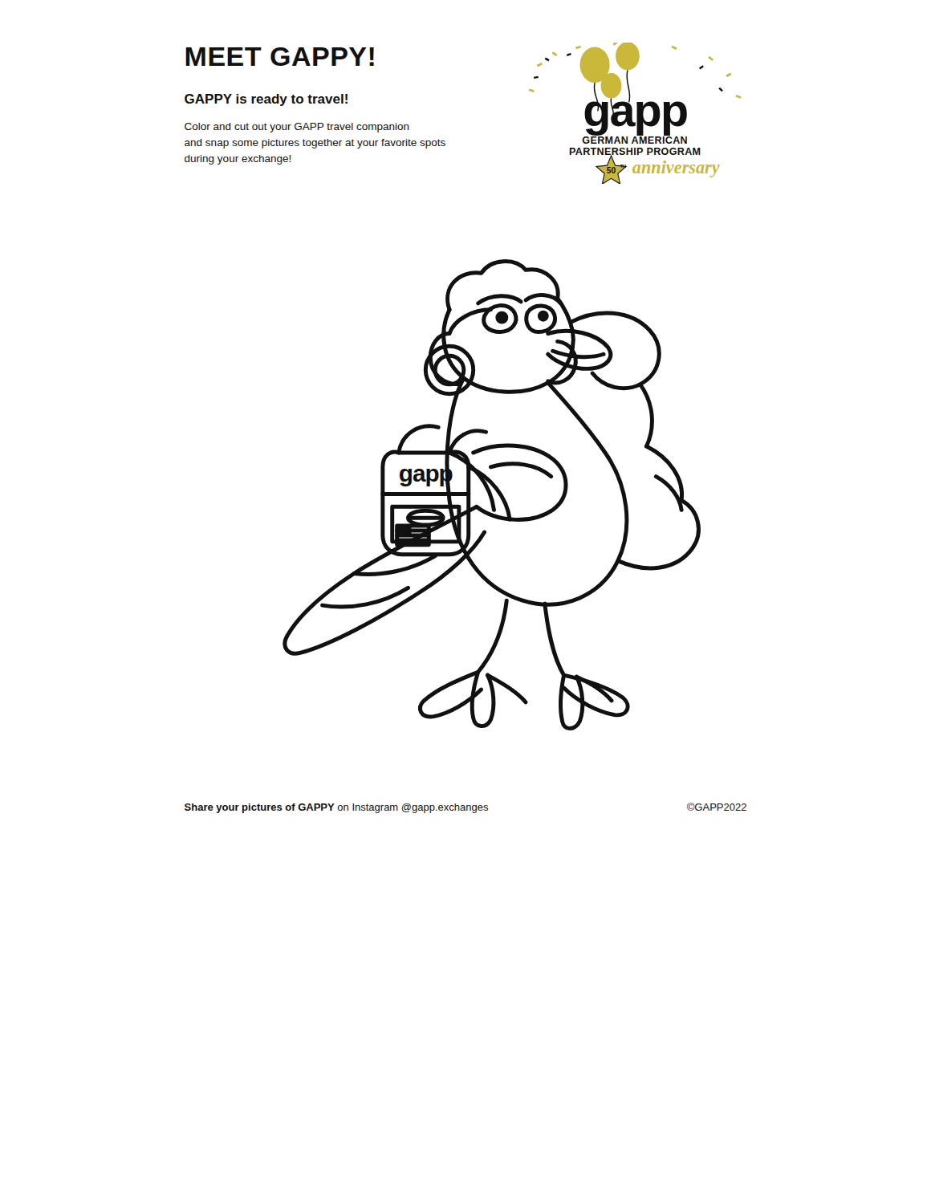MEET GAPPY!
GAPPY is ready to travel!
Color and cut out your GAPP travel companion
and snap some pictures together at your favorite spots
during your exchange!
gapp GERMAN AMERICAN PARTNERSHIP PROGRAM 50 TH anniversary
gapp
Share your pictures of GAPPY on Instagram @gapp.exchanges
©GAPP2022